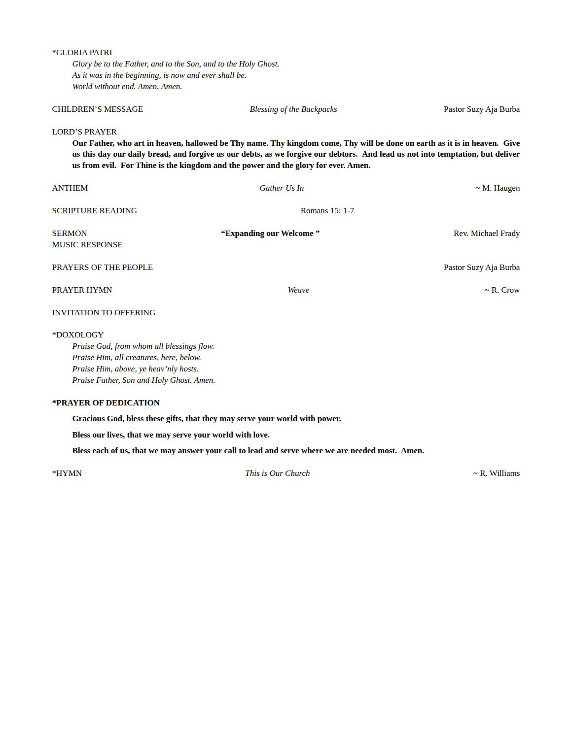*GLORIA PATRI
Glory be to the Father, and to the Son, and to the Holy Ghost.
As it was in the beginning, is now and ever shall be.
World without end. Amen. Amen.
CHILDREN’S MESSAGE Blessing of the Backpacks Pastor Suzy Aja Burba
LORD’S PRAYER
Our Father, who art in heaven, hallowed be Thy name. Thy kingdom come, Thy will be done on earth as it is in heaven. Give us this day our daily bread, and forgive us our debts, as we forgive our debtors. And lead us not into temptation, but deliver us from evil. For Thine is the kingdom and the power and the glory for ever. Amen.
ANTHEM Gather Us In ~ M. Haugen
SCRIPTURE READING Romans 15: 1-7
SERMON “Expanding our Welcome ” Rev. Michael Frady
MUSIC RESPONSE
PRAYERS OF THE PEOPLE Pastor Suzy Aja Burba
PRAYER HYMN Weave ~ R. Crow
INVITATION TO OFFERING
*DOXOLOGY
Praise God, from whom all blessings flow.
Praise Him, all creatures, here, below.
Praise Him, above, ye heav’nly hosts.
Praise Father, Son and Holy Ghost. Amen.
*PRAYER OF DEDICATION
Gracious God, bless these gifts, that they may serve your world with power.
Bless our lives, that we may serve your world with love.
Bless each of us, that we may answer your call to lead and serve where we are needed most. Amen.
*HYMN This is Our Church ~ R. Williams